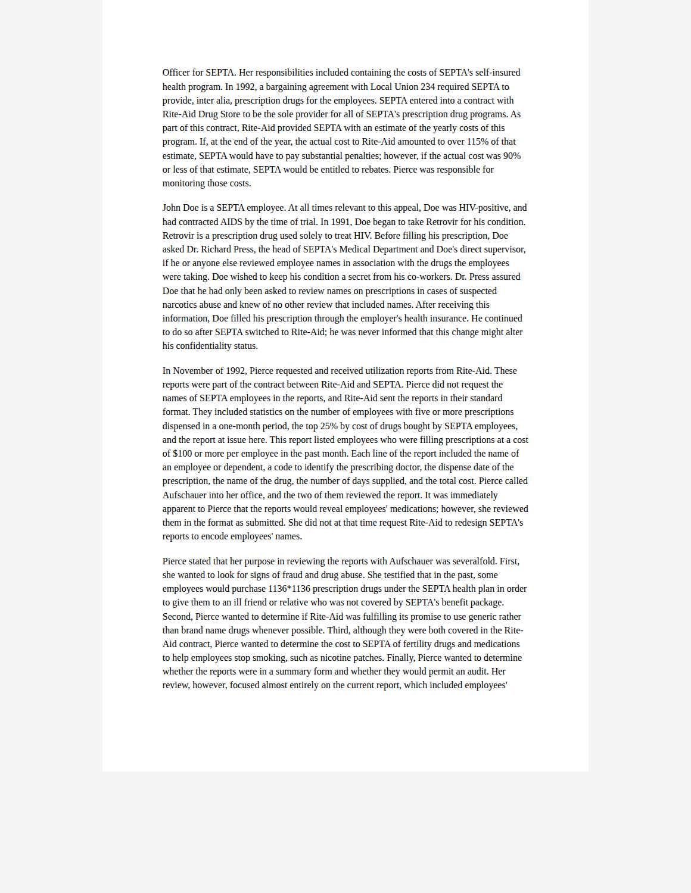Officer for SEPTA. Her responsibilities included containing the costs of SEPTA's self-insured health program. In 1992, a bargaining agreement with Local Union 234 required SEPTA to provide, inter alia, prescription drugs for the employees. SEPTA entered into a contract with Rite-Aid Drug Store to be the sole provider for all of SEPTA's prescription drug programs. As part of this contract, Rite-Aid provided SEPTA with an estimate of the yearly costs of this program. If, at the end of the year, the actual cost to Rite-Aid amounted to over 115% of that estimate, SEPTA would have to pay substantial penalties; however, if the actual cost was 90% or less of that estimate, SEPTA would be entitled to rebates. Pierce was responsible for monitoring those costs.
John Doe is a SEPTA employee. At all times relevant to this appeal, Doe was HIV-positive, and had contracted AIDS by the time of trial. In 1991, Doe began to take Retrovir for his condition. Retrovir is a prescription drug used solely to treat HIV. Before filling his prescription, Doe asked Dr. Richard Press, the head of SEPTA's Medical Department and Doe's direct supervisor, if he or anyone else reviewed employee names in association with the drugs the employees were taking. Doe wished to keep his condition a secret from his co-workers. Dr. Press assured Doe that he had only been asked to review names on prescriptions in cases of suspected narcotics abuse and knew of no other review that included names. After receiving this information, Doe filled his prescription through the employer's health insurance. He continued to do so after SEPTA switched to Rite-Aid; he was never informed that this change might alter his confidentiality status.
In November of 1992, Pierce requested and received utilization reports from Rite-Aid. These reports were part of the contract between Rite-Aid and SEPTA. Pierce did not request the names of SEPTA employees in the reports, and Rite-Aid sent the reports in their standard format. They included statistics on the number of employees with five or more prescriptions dispensed in a one-month period, the top 25% by cost of drugs bought by SEPTA employees, and the report at issue here. This report listed employees who were filling prescriptions at a cost of $100 or more per employee in the past month. Each line of the report included the name of an employee or dependent, a code to identify the prescribing doctor, the dispense date of the prescription, the name of the drug, the number of days supplied, and the total cost. Pierce called Aufschauer into her office, and the two of them reviewed the report. It was immediately apparent to Pierce that the reports would reveal employees' medications; however, she reviewed them in the format as submitted. She did not at that time request Rite-Aid to redesign SEPTA's reports to encode employees' names.
Pierce stated that her purpose in reviewing the reports with Aufschauer was severalfold. First, she wanted to look for signs of fraud and drug abuse. She testified that in the past, some employees would purchase 1136*1136 prescription drugs under the SEPTA health plan in order to give them to an ill friend or relative who was not covered by SEPTA's benefit package. Second, Pierce wanted to determine if Rite-Aid was fulfilling its promise to use generic rather than brand name drugs whenever possible. Third, although they were both covered in the Rite-Aid contract, Pierce wanted to determine the cost to SEPTA of fertility drugs and medications to help employees stop smoking, such as nicotine patches. Finally, Pierce wanted to determine whether the reports were in a summary form and whether they would permit an audit. Her review, however, focused almost entirely on the current report, which included employees'